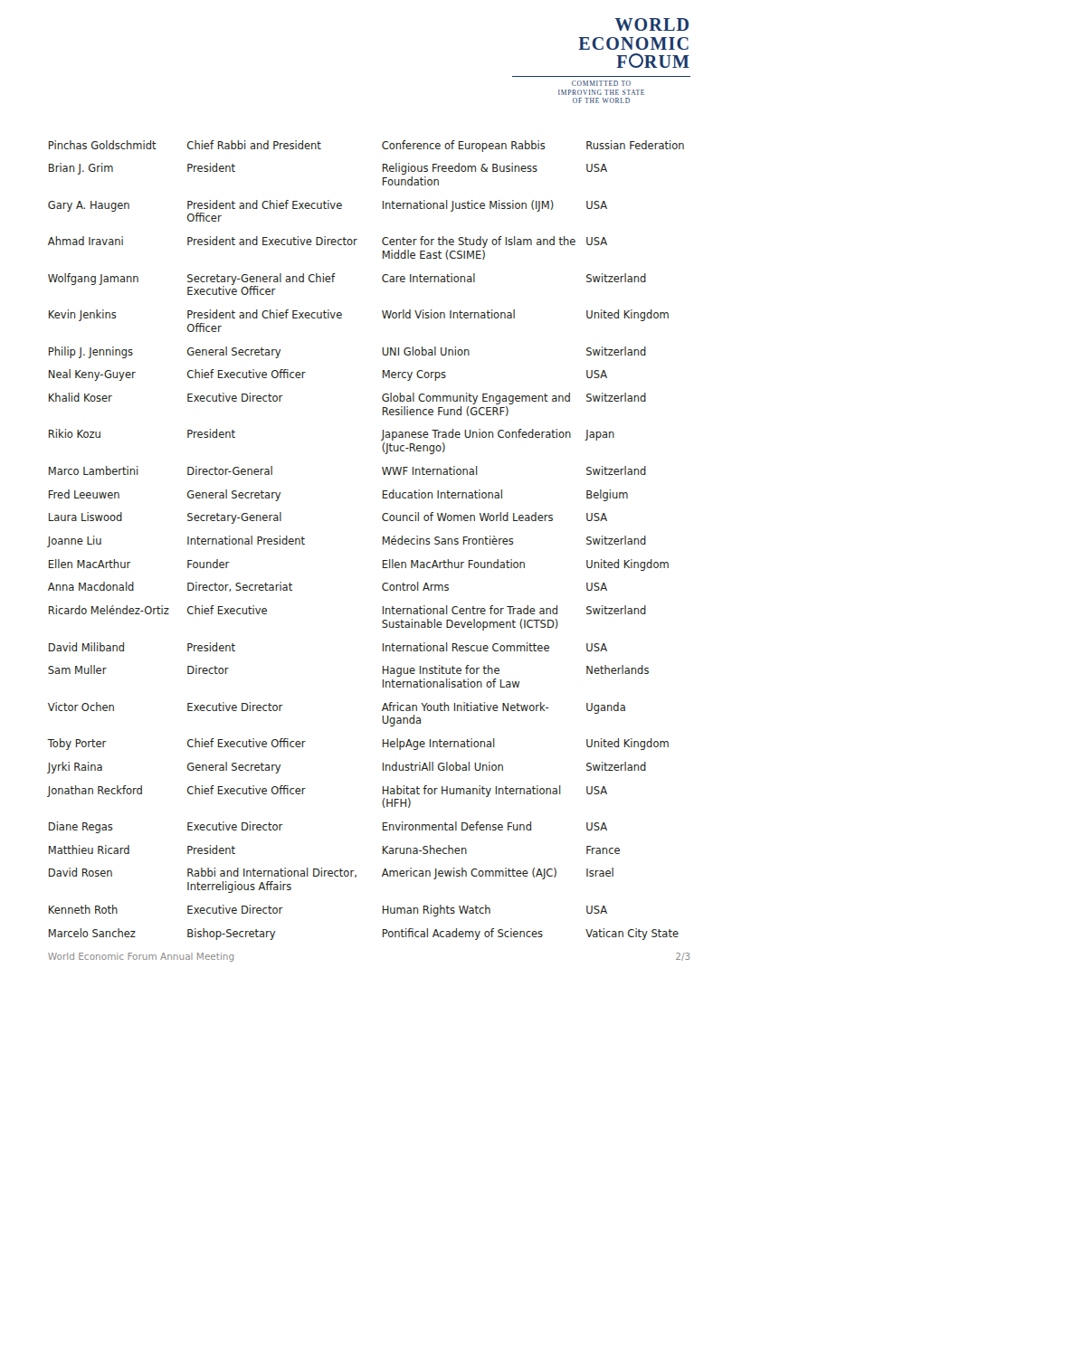WORLD ECONOMIC F RUM
Committed to
Improving the State
of the World
| Pinchas Goldschmidt | Chief Rabbi and President | Conference of European Rabbis | Russian Federation |
| Brian J. Grim | President | Religious Freedom & Business Foundation | USA |
| Gary A. Haugen | President and Chief Executive Officer | International Justice Mission (IJM) | USA |
| Ahmad Iravani | President and Executive Director | Center for the Study of Islam and the Middle East (CSIME) | USA |
| Wolfgang Jamann | Secretary-General and Chief Executive Officer | Care International | Switzerland |
| Kevin Jenkins | President and Chief Executive Officer | World Vision International | United Kingdom |
| Philip J. Jennings | General Secretary | UNI Global Union | Switzerland |
| Neal Keny-Guyer | Chief Executive Officer | Mercy Corps | USA |
| Khalid Koser | Executive Director | Global Community Engagement and Resilience Fund (GCERF) | Switzerland |
| Rikio Kozu | President | Japanese Trade Union Confederation (Jtuc-Rengo) | Japan |
| Marco Lambertini | Director-General | WWF International | Switzerland |
| Fred Leeuwen | General Secretary | Education International | Belgium |
| Laura Liswood | Secretary-General | Council of Women World Leaders | USA |
| Joanne Liu | International President | Médecins Sans Frontières | Switzerland |
| Ellen MacArthur | Founder | Ellen MacArthur Foundation | United Kingdom |
| Anna Macdonald | Director, Secretariat | Control Arms | USA |
| Ricardo Meléndez-Ortiz | Chief Executive | International Centre for Trade and Sustainable Development (ICTSD) | Switzerland |
| David Miliband | President | International Rescue Committee | USA |
| Sam Muller | Director | Hague Institute for the Internationalisation of Law | Netherlands |
| Victor Ochen | Executive Director | African Youth Initiative Network-Uganda | Uganda |
| Toby Porter | Chief Executive Officer | HelpAge International | United Kingdom |
| Jyrki Raina | General Secretary | IndustriAll Global Union | Switzerland |
| Jonathan Reckford | Chief Executive Officer | Habitat for Humanity International (HFH) | USA |
| Diane Regas | Executive Director | Environmental Defense Fund | USA |
| Matthieu Ricard | President | Karuna-Shechen | France |
| David Rosen | Rabbi and International Director, Interreligious Affairs | American Jewish Committee (AJC) | Israel |
| Kenneth Roth | Executive Director | Human Rights Watch | USA |
| Marcelo Sanchez | Bishop-Secretary | Pontifical Academy of Sciences | Vatican City State |
World Economic Forum Annual Meeting 2/3